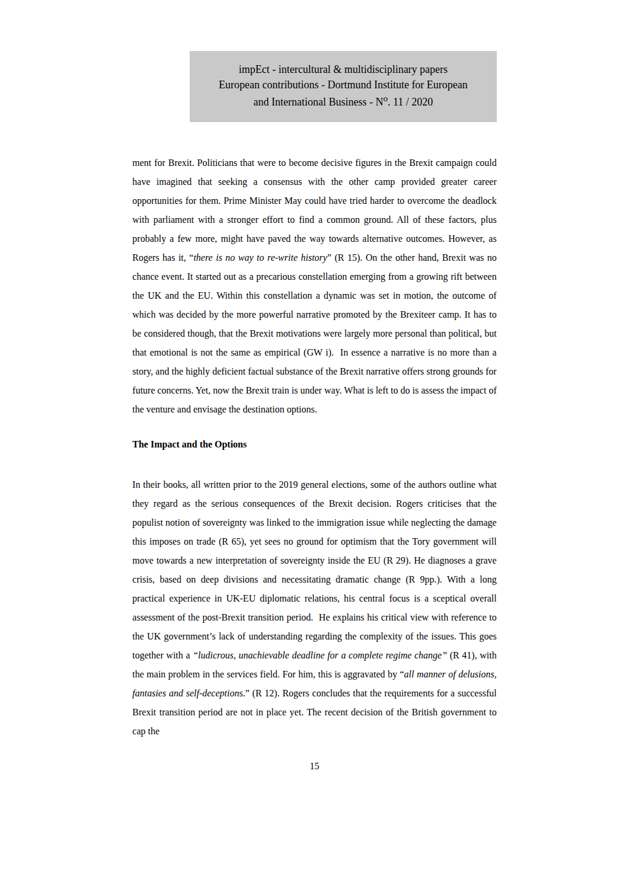impEct - intercultural & multidisciplinary papers
European contributions - Dortmund Institute for European
and International Business - No. 11 / 2020
ment for Brexit. Politicians that were to become decisive figures in the Brexit campaign could have imagined that seeking a consensus with the other camp provided greater career opportunities for them. Prime Minister May could have tried harder to overcome the deadlock with parliament with a stronger effort to find a common ground. All of these factors, plus probably a few more, might have paved the way towards alternative outcomes. However, as Rogers has it, “there is no way to re-write history” (R 15). On the other hand, Brexit was no chance event. It started out as a precarious constellation emerging from a growing rift between the UK and the EU. Within this constellation a dynamic was set in motion, the outcome of which was decided by the more powerful narrative promoted by the Brexiteer camp. It has to be considered though, that the Brexit motivations were largely more personal than political, but that emotional is not the same as empirical (GW i). In essence a narrative is no more than a story, and the highly deficient factual substance of the Brexit narrative offers strong grounds for future concerns. Yet, now the Brexit train is under way. What is left to do is assess the impact of the venture and envisage the destination options.
The Impact and the Options
In their books, all written prior to the 2019 general elections, some of the authors outline what they regard as the serious consequences of the Brexit decision. Rogers criticises that the populist notion of sovereignty was linked to the immigration issue while neglecting the damage this imposes on trade (R 65), yet sees no ground for optimism that the Tory government will move towards a new interpretation of sovereignty inside the EU (R 29). He diagnoses a grave crisis, based on deep divisions and necessitating dramatic change (R 9pp.). With a long practical experience in UK-EU diplomatic relations, his central focus is a sceptical overall assessment of the post-Brexit transition period. He explains his critical view with reference to the UK government’s lack of understanding regarding the complexity of the issues. This goes together with a “ludicrous, unachievable deadline for a complete regime change” (R 41), with the main problem in the services field. For him, this is aggravated by “all manner of delusions, fantasies and self-deceptions.” (R 12). Rogers concludes that the requirements for a successful Brexit transition period are not in place yet. The recent decision of the British government to cap the
15